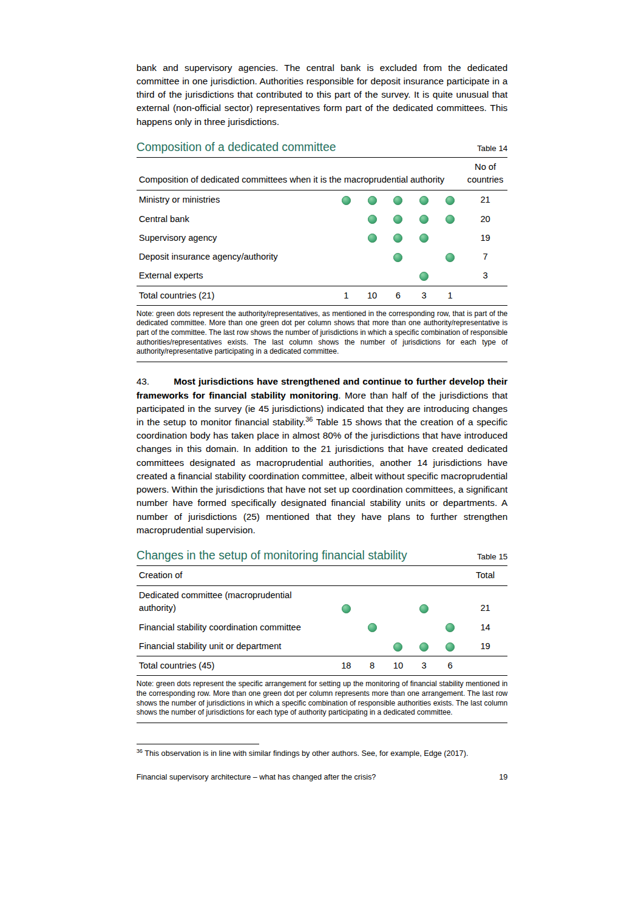bank and supervisory agencies. The central bank is excluded from the dedicated committee in one jurisdiction. Authorities responsible for deposit insurance participate in a third of the jurisdictions that contributed to this part of the survey. It is quite unusual that external (non-official sector) representatives form part of the dedicated committees. This happens only in three jurisdictions.
Composition of a dedicated committee
Table 14
| Composition of dedicated committees when it is the macroprudential authority | No of countries |
| --- | --- |
| Ministry or ministries | | | | | | 21 |
| Central bank | | | | | | 20 |
| Supervisory agency | | | | | | 19 |
| Deposit insurance agency/authority | | | | | | 7 |
| External experts | | | | | | 3 |
| Total countries (21) | 1 | 10 | 6 | 3 | 1 | |
Note: green dots represent the authority/representatives, as mentioned in the corresponding row, that is part of the dedicated committee. More than one green dot per column shows that more than one authority/representative is part of the committee. The last row shows the number of jurisdictions in which a specific combination of responsible authorities/representatives exists. The last column shows the number of jurisdictions for each type of authority/representative participating in a dedicated committee.
43. Most jurisdictions have strengthened and continue to further develop their frameworks for financial stability monitoring. More than half of the jurisdictions that participated in the survey (ie 45 jurisdictions) indicated that they are introducing changes in the setup to monitor financial stability.36 Table 15 shows that the creation of a specific coordination body has taken place in almost 80% of the jurisdictions that have introduced changes in this domain. In addition to the 21 jurisdictions that have created dedicated committees designated as macroprudential authorities, another 14 jurisdictions have created a financial stability coordination committee, albeit without specific macroprudential powers. Within the jurisdictions that have not set up coordination committees, a significant number have formed specifically designated financial stability units or departments. A number of jurisdictions (25) mentioned that they have plans to further strengthen macroprudential supervision.
Changes in the setup of monitoring financial stability
Table 15
| Creation of | Total |
| --- | --- |
| Dedicated committee (macroprudential authority) | | | | | | 21 |
| Financial stability coordination committee | | | | | | 14 |
| Financial stability unit or department | | | | | | 19 |
| Total countries (45) | 18 | 8 | 10 | 3 | 6 | |
Note: green dots represent the specific arrangement for setting up the monitoring of financial stability mentioned in the corresponding row. More than one green dot per column represents more than one arrangement. The last row shows the number of jurisdictions in which a specific combination of responsible authorities exists. The last column shows the number of jurisdictions for each type of authority participating in a dedicated committee.
36 This observation is in line with similar findings by other authors. See, for example, Edge (2017).
Financial supervisory architecture – what has changed after the crisis?
19